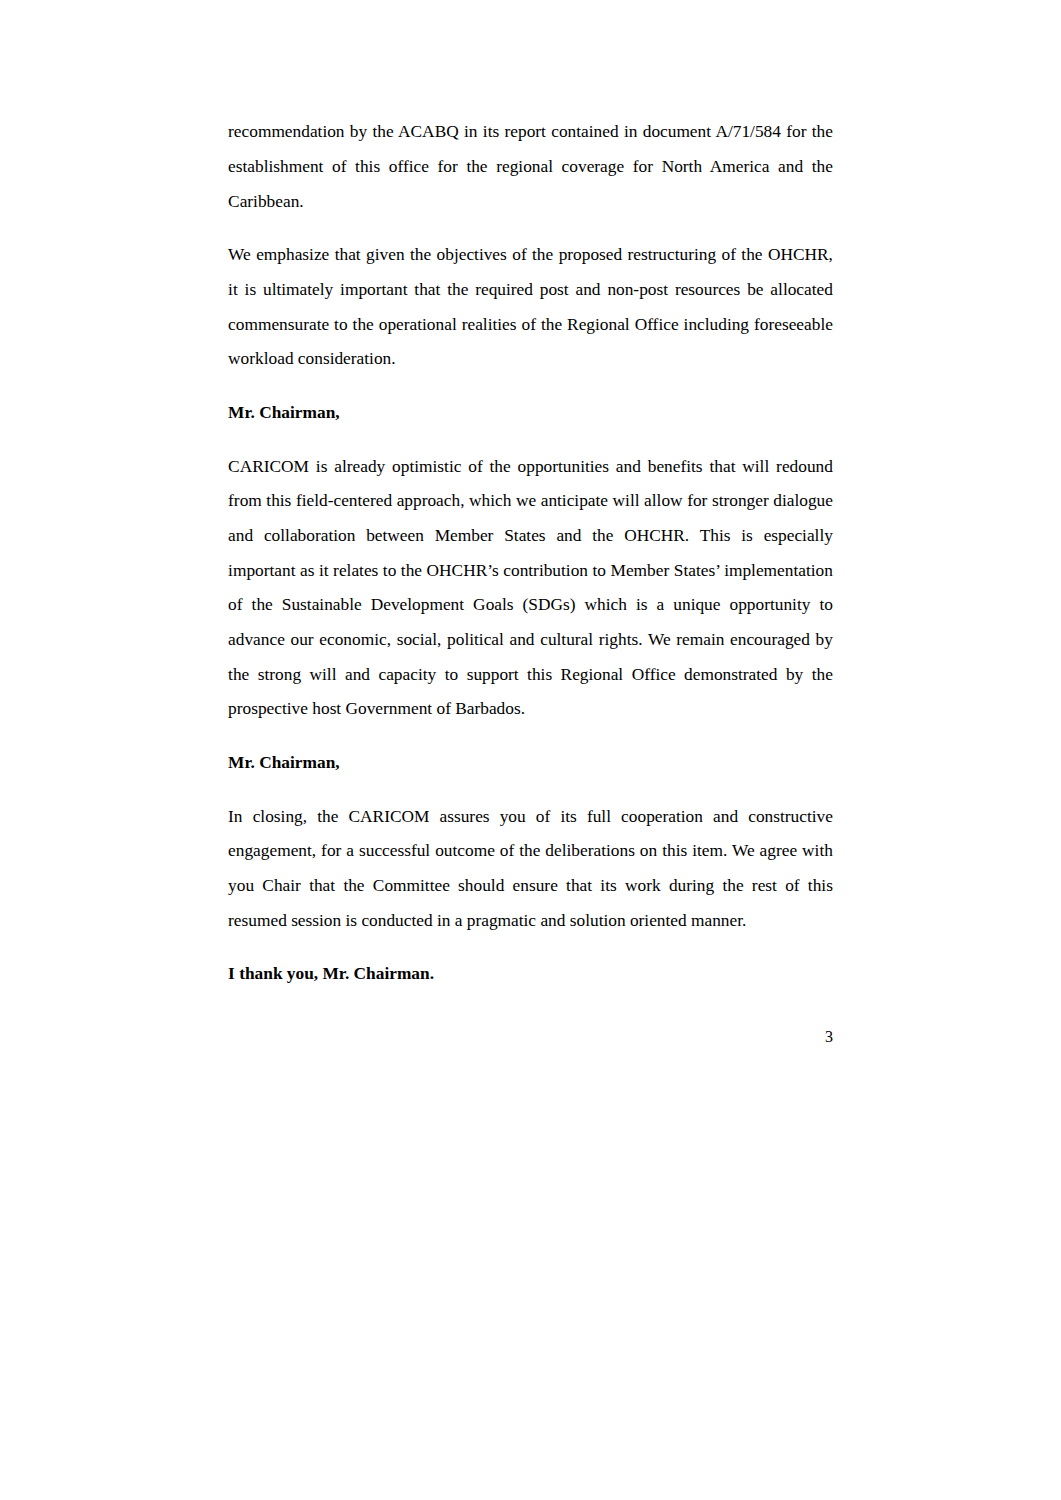recommendation by the ACABQ in its report contained in document A/71/584 for the establishment of this office for the regional coverage for North America and the Caribbean.
We emphasize that given the objectives of the proposed restructuring of the OHCHR, it is ultimately important that the required post and non-post resources be allocated commensurate to the operational realities of the Regional Office including foreseeable workload consideration.
Mr. Chairman,
CARICOM is already optimistic of the opportunities and benefits that will redound from this field-centered approach, which we anticipate will allow for stronger dialogue and collaboration between Member States and the OHCHR. This is especially important as it relates to the OHCHR’s contribution to Member States’ implementation of the Sustainable Development Goals (SDGs) which is a unique opportunity to advance our economic, social, political and cultural rights. We remain encouraged by the strong will and capacity to support this Regional Office demonstrated by the prospective host Government of Barbados.
Mr. Chairman,
In closing, the CARICOM assures you of its full cooperation and constructive engagement, for a successful outcome of the deliberations on this item. We agree with you Chair that the Committee should ensure that its work during the rest of this resumed session is conducted in a pragmatic and solution oriented manner.
I thank you, Mr. Chairman.
3